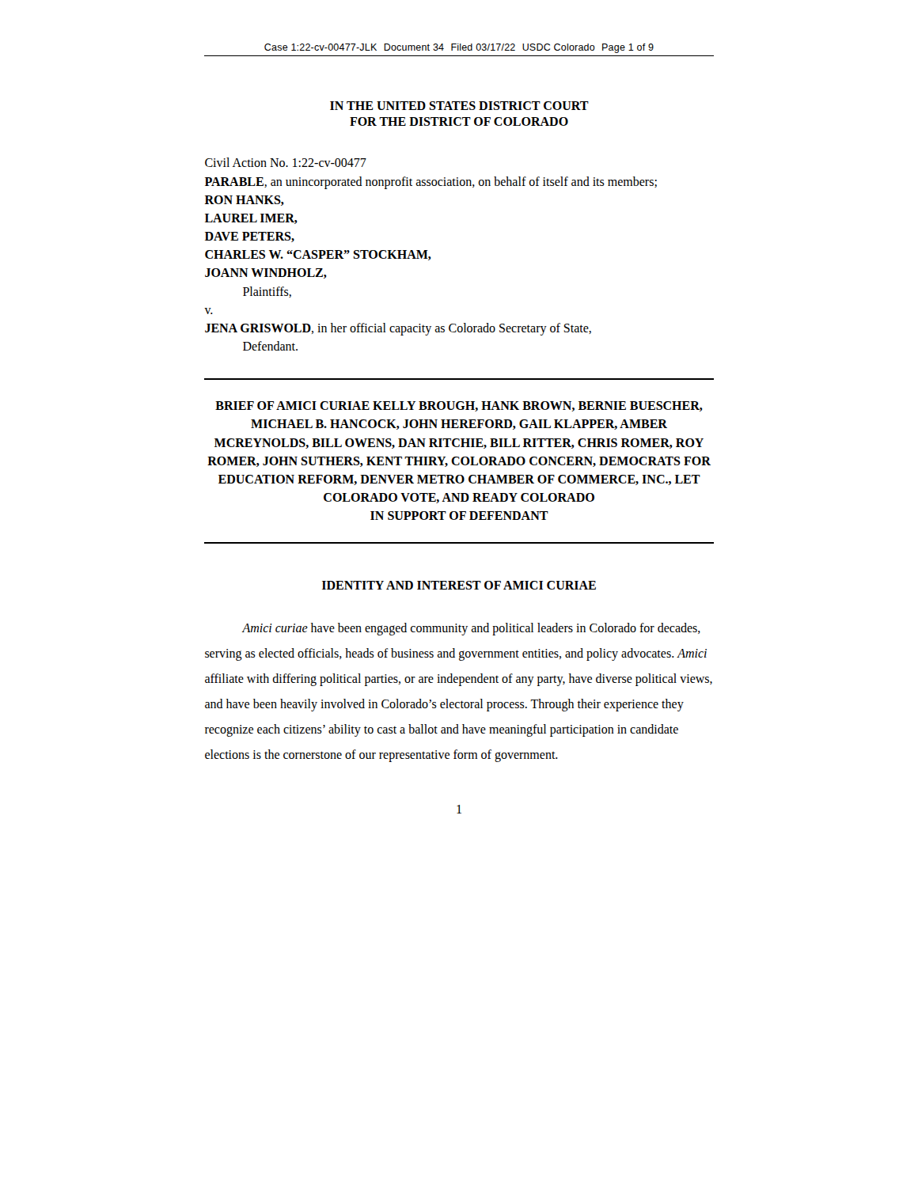Case 1:22-cv-00477-JLK Document 34 Filed 03/17/22 USDC Colorado Page 1 of 9
IN THE UNITED STATES DISTRICT COURT
FOR THE DISTRICT OF COLORADO
Civil Action No. 1:22-cv-00477
PARABLE, an unincorporated nonprofit association, on behalf of itself and its members;
RON HANKS,
LAUREL IMER,
DAVE PETERS,
CHARLES W. “CASPER” STOCKHAM,
JOANN WINDHOLZ,
Plaintiffs,
v.
JENA GRISWOLD, in her official capacity as Colorado Secretary of State,
Defendant.
BRIEF OF AMICI CURIAE KELLY BROUGH, HANK BROWN, BERNIE BUESCHER, MICHAEL B. HANCOCK, JOHN HEREFORD, GAIL KLAPPER, AMBER MCREYNOLDS, BILL OWENS, DAN RITCHIE, BILL RITTER, CHRIS ROMER, ROY ROMER, JOHN SUTHERS, KENT THIRY, COLORADO CONCERN, DEMOCRATS FOR EDUCATION REFORM, DENVER METRO CHAMBER OF COMMERCE, INC., LET COLORADO VOTE, AND READY COLORADO
IN SUPPORT OF DEFENDANT
IDENTITY AND INTEREST OF AMICI CURIAE
Amici curiae have been engaged community and political leaders in Colorado for decades, serving as elected officials, heads of business and government entities, and policy advocates. Amici affiliate with differing political parties, or are independent of any party, have diverse political views, and have been heavily involved in Colorado’s electoral process. Through their experience they recognize each citizens’ ability to cast a ballot and have meaningful participation in candidate elections is the cornerstone of our representative form of government.
1